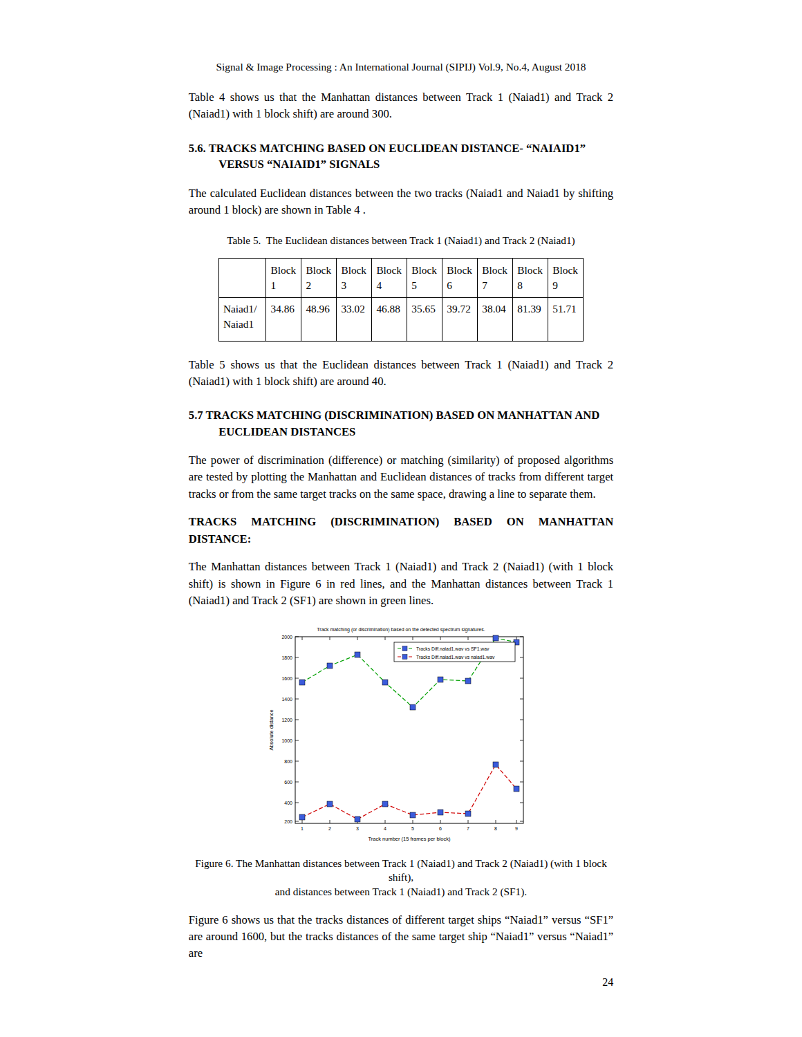Signal & Image Processing : An International Journal (SIPIJ) Vol.9, No.4, August 2018
Table 4 shows us that the Manhattan distances between Track 1 (Naiad1) and Track 2 (Naiad1) with 1 block shift) are around 300.
5.6. Tracks Matching Based on Euclidean Distance- “Naiaid1” versus “Naiaid1” Signals
The calculated Euclidean distances between the two tracks (Naiad1 and Naiad1 by shifting around 1 block) are shown in Table 4 .
Table 5. The Euclidean distances between Track 1 (Naiad1) and Track 2 (Naiad1)
| | Block 1 | Block 2 | Block 3 | Block 4 | Block 5 | Block 6 | Block 7 | Block 8 | Block 9 |
| --- | --- | --- | --- | --- | --- | --- | --- | --- | --- |
| Naiad1/ Naiad1 | 34.86 | 48.96 | 33.02 | 46.88 | 35.65 | 39.72 | 38.04 | 81.39 | 51.71 |
Table 5 shows us that the Euclidean distances between Track 1 (Naiad1) and Track 2 (Naiad1) with 1 block shift) are around 40.
5.7 Tracks Matching (Discrimination) Based on Manhattan and Euclidean Distances
The power of discrimination (difference) or matching (similarity) of proposed algorithms are tested by plotting the Manhattan and Euclidean distances of tracks from different target tracks or from the same target tracks on the same space, drawing a line to separate them.
TRACKS MATCHING (DISCRIMINATION) BASED ON MANHATTAN DISTANCE:
The Manhattan distances between Track 1 (Naiad1) and Track 2 (Naiad1) (with 1 block shift) is shown in Figure 6 in red lines, and the Manhattan distances between Track 1 (Naiad1) and Track 2 (SF1) are shown in green lines.
Track matching (or discrimination) based on the detected spectrum signatures. 2000 1800 1600 1400 1200 1000 800 600 400 200 1 2 3 4 5 6 7 8 9 Track number (15 frames per block) Absolute distance Tracks Diff.naiad1.wav vs SF1.wav Tracks Diff.naiad1.wav vs naiad1.wav
Figure 6. The Manhattan distances between Track 1 (Naiad1) and Track 2 (Naiad1) (with 1 block shift),
and distances between Track 1 (Naiad1) and Track 2 (SF1).
Figure 6 shows us that the tracks distances of different target ships “Naiad1” versus “SF1” are around 1600, but the tracks distances of the same target ship “Naiad1” versus “Naiad1” are
24